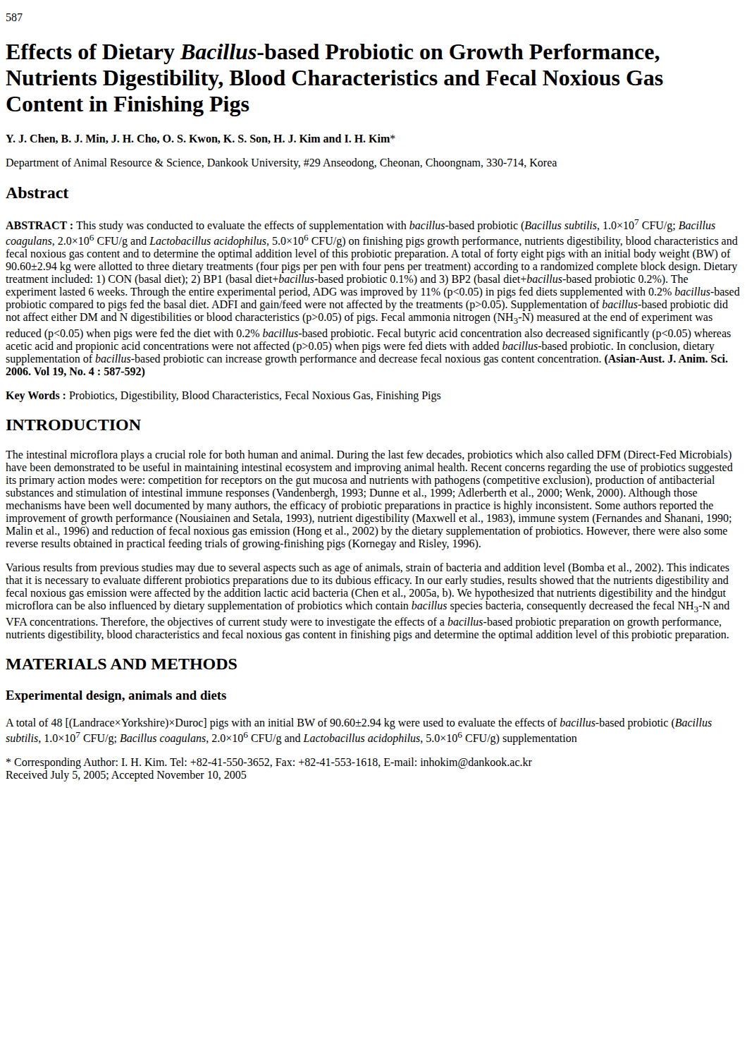587
Effects of Dietary Bacillus-based Probiotic on Growth Performance, Nutrients Digestibility, Blood Characteristics and Fecal Noxious Gas Content in Finishing Pigs
Y. J. Chen, B. J. Min, J. H. Cho, O. S. Kwon, K. S. Son, H. J. Kim and I. H. Kim*
Department of Animal Resource & Science, Dankook University, #29 Anseodong, Cheonan, Choongnam, 330-714, Korea
Abstract
ABSTRACT : This study was conducted to evaluate the effects of supplementation with bacillus-based probiotic (Bacillus subtilis, 1.0×107 CFU/g; Bacillus coagulans, 2.0×106 CFU/g and Lactobacillus acidophilus, 5.0×106 CFU/g) on finishing pigs growth performance, nutrients digestibility, blood characteristics and fecal noxious gas content and to determine the optimal addition level of this probiotic preparation. A total of forty eight pigs with an initial body weight (BW) of 90.60±2.94 kg were allotted to three dietary treatments (four pigs per pen with four pens per treatment) according to a randomized complete block design. Dietary treatment included: 1) CON (basal diet); 2) BP1 (basal diet+bacillus-based probiotic 0.1%) and 3) BP2 (basal diet+bacillus-based probiotic 0.2%). The experiment lasted 6 weeks. Through the entire experimental period, ADG was improved by 11% (p<0.05) in pigs fed diets supplemented with 0.2% bacillus-based probiotic compared to pigs fed the basal diet. ADFI and gain/feed were not affected by the treatments (p>0.05). Supplementation of bacillus-based probiotic did not affect either DM and N digestibilities or blood characteristics (p>0.05) of pigs. Fecal ammonia nitrogen (NH3-N) measured at the end of experiment was reduced (p<0.05) when pigs were fed the diet with 0.2% bacillus-based probiotic. Fecal butyric acid concentration also decreased significantly (p<0.05) whereas acetic acid and propionic acid concentrations were not affected (p>0.05) when pigs were fed diets with added bacillus-based probiotic. In conclusion, dietary supplementation of bacillus-based probiotic can increase growth performance and decrease fecal noxious gas content concentration. (Asian-Aust. J. Anim. Sci. 2006. Vol 19, No. 4 : 587-592)
Key Words : Probiotics, Digestibility, Blood Characteristics, Fecal Noxious Gas, Finishing Pigs
INTRODUCTION
The intestinal microflora plays a crucial role for both human and animal. During the last few decades, probiotics which also called DFM (Direct-Fed Microbials) have been demonstrated to be useful in maintaining intestinal ecosystem and improving animal health. Recent concerns regarding the use of probiotics suggested its primary action modes were: competition for receptors on the gut mucosa and nutrients with pathogens (competitive exclusion), production of antibacterial substances and stimulation of intestinal immune responses (Vandenbergh, 1993; Dunne et al., 1999; Adlerberth et al., 2000; Wenk, 2000). Although those mechanisms have been well documented by many authors, the efficacy of probiotic preparations in practice is highly inconsistent. Some authors reported the improvement of growth performance (Nousiainen and Setala, 1993), nutrient digestibility (Maxwell et al., 1983), immune system (Fernandes and Shanani, 1990; Malin et al., 1996) and reduction of fecal noxious gas emission (Hong et al., 2002) by the dietary supplementation of probiotics. However, there were also some reverse results obtained in practical feeding trials of growing-finishing pigs (Kornegay and Risley, 1996).
Various results from previous studies may due to several aspects such as age of animals, strain of bacteria and addition level (Bomba et al., 2002). This indicates that it is necessary to evaluate different probiotics preparations due to its dubious efficacy. In our early studies, results showed that the nutrients digestibility and fecal noxious gas emission were affected by the addition lactic acid bacteria (Chen et al., 2005a, b). We hypothesized that nutrients digestibility and the hindgut microflora can be also influenced by dietary supplementation of probiotics which contain bacillus species bacteria, consequently decreased the fecal NH3-N and VFA concentrations. Therefore, the objectives of current study were to investigate the effects of a bacillus-based probiotic preparation on growth performance, nutrients digestibility, blood characteristics and fecal noxious gas content in finishing pigs and determine the optimal addition level of this probiotic preparation.
MATERIALS AND METHODS
Experimental design, animals and diets
A total of 48 [(Landrace×Yorkshire)×Duroc] pigs with an initial BW of 90.60±2.94 kg were used to evaluate the effects of bacillus-based probiotic (Bacillus subtilis, 1.0×107 CFU/g; Bacillus coagulans, 2.0×106 CFU/g and Lactobacillus acidophilus, 5.0×106 CFU/g) supplementation
* Corresponding Author: I. H. Kim. Tel: +82-41-550-3652, Fax: +82-41-553-1618, E-mail: inhokim@dankook.ac.kr
Received July 5, 2005; Accepted November 10, 2005